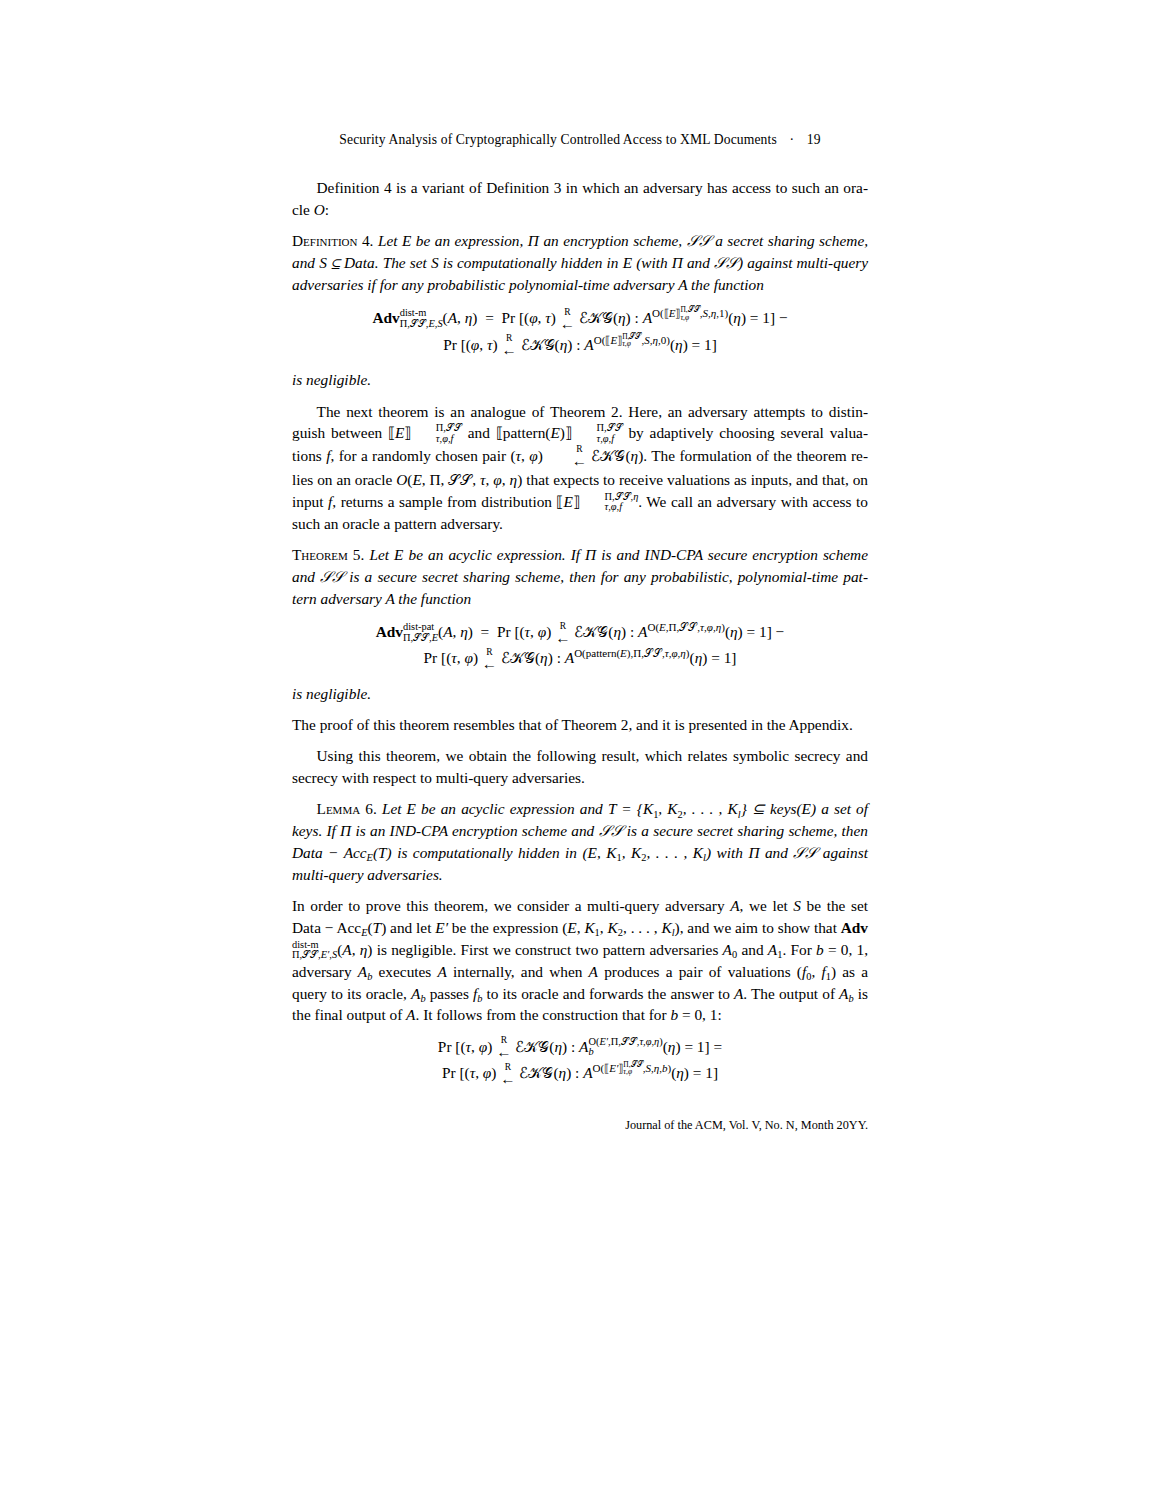Security Analysis of Cryptographically Controlled Access to XML Documents·19
Definition 4 is a variant of Definition 3 in which an adversary has access to such an oracle O:
Definition 4. Let E be an expression, Π an encryption scheme, 𝒮𝒮 a secret sharing scheme, and S ⊆ Data. The set S is computationally hidden in E (with Π and 𝒮𝒮) against multi-query adversaries if for any probabilistic polynomial-time adversary A the function
Adv dist-m Π,𝒮𝒮,E,S(A, η) = Pr [(φ, τ) R← ℰ𝒦𝒢(η) : AO(⟦E⟧Π,𝒮𝒮 τ,φ,S,η,1)(η) = 1] − Pr [(φ, τ) R← ℰ𝒦𝒢(η) : AO(⟦E⟧Π,𝒮𝒮 τ,φ,S,η,0)(η) = 1]
is negligible.
The next theorem is an analogue of Theorem 2. Here, an adversary attempts to distinguish between ⟦E⟧Π,𝒮𝒮 τ,φ,f and ⟦pattern(E)⟧Π,𝒮𝒮 τ,φ,f by adaptively choosing several valuations f, for a randomly chosen pair (τ, φ) R← ℰ𝒦𝒢(η). The formulation of the theorem relies on an oracle O(E, Π, 𝒮𝒮, τ, φ, η) that expects to receive valuations as inputs, and that, on input f, returns a sample from distribution ⟦E⟧Π,𝒮𝒮,η τ,φ,f. We call an adversary with access to such an oracle a pattern adversary.
Theorem 5. Let E be an acyclic expression. If Π is and IND-CPA secure encryption scheme and 𝒮𝒮 is a secure secret sharing scheme, then for any probabilistic, polynomial-time pattern adversary A the function
Adv dist-pat Π,𝒮𝒮,E(A, η) = Pr [(τ, φ) R← ℰ𝒦𝒢(η) : AO(E,Π,𝒮𝒮,τ,φ,η)(η) = 1] − Pr [(τ, φ) R← ℰ𝒦𝒢(η) : AO(pattern(E),Π,𝒮𝒮,τ,φ,η)(η) = 1]
is negligible.
The proof of this theorem resembles that of Theorem 2, and it is presented in the Appendix.
Using this theorem, we obtain the following result, which relates symbolic secrecy and secrecy with respect to multi-query adversaries.
Lemma 6. Let E be an acyclic expression and T = {K1, K2, . . . , Kl} ⊆ keys(E) a set of keys. If Π is an IND-CPA encryption scheme and 𝒮𝒮 is a secure secret sharing scheme, then Data − AccE(T) is computationally hidden in (E, K1, K2, . . . , Kl) with Π and 𝒮𝒮 against multi-query adversaries.
In order to prove this theorem, we consider a multi-query adversary A, we let S be the set Data − AccE(T) and let E′ be the expression (E, K1, K2, . . . , Kl), and we aim to show that Adv dist-m Π,𝒮𝒮,E′,S(A, η) is negligible. First we construct two pattern adversaries A0 and A1. For b = 0, 1, adversary Ab executes A internally, and when A produces a pair of valuations (f0, f1) as a query to its oracle, Ab passes fb to its oracle and forwards the answer to A. The output of Ab is the final output of A. It follows from the construction that for b = 0, 1:
Pr [(τ, φ) R← ℰ𝒦𝒢(η) : AO(E′,Π,𝒮𝒮,τ,φ,η) b(η) = 1] = Pr [(τ, φ) R← ℰ𝒦𝒢(η) : AO(⟦E′⟧Π,𝒮𝒮 τ,φ,S,η,b)(η) = 1]
Journal of the ACM, Vol. V, No. N, Month 20YY.